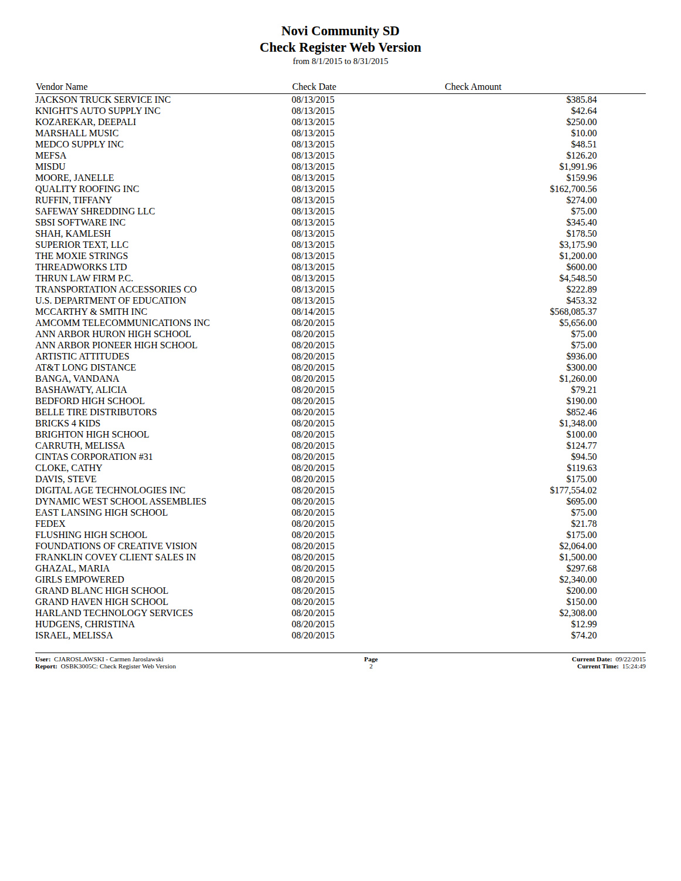Novi Community SD
Check Register Web Version
from 8/1/2015 to 8/31/2015
| Vendor Name | Check Date | Check Amount | |
| --- | --- | --- | --- |
| JACKSON TRUCK SERVICE INC | 08/13/2015 | $385.84 | |
| KNIGHT'S AUTO SUPPLY INC | 08/13/2015 | $42.64 | |
| KOZAREKAR, DEEPALI | 08/13/2015 | $250.00 | |
| MARSHALL MUSIC | 08/13/2015 | $10.00 | |
| MEDCO SUPPLY INC | 08/13/2015 | $48.51 | |
| MEFSA | 08/13/2015 | $126.20 | |
| MISDU | 08/13/2015 | $1,991.96 | |
| MOORE, JANELLE | 08/13/2015 | $159.96 | |
| QUALITY ROOFING INC | 08/13/2015 | $162,700.56 | |
| RUFFIN, TIFFANY | 08/13/2015 | $274.00 | |
| SAFEWAY SHREDDING LLC | 08/13/2015 | $75.00 | |
| SBSI SOFTWARE INC | 08/13/2015 | $345.40 | |
| SHAH, KAMLESH | 08/13/2015 | $178.50 | |
| SUPERIOR TEXT, LLC | 08/13/2015 | $3,175.90 | |
| THE MOXIE STRINGS | 08/13/2015 | $1,200.00 | |
| THREADWORKS LTD | 08/13/2015 | $600.00 | |
| THRUN LAW FIRM P.C. | 08/13/2015 | $4,548.50 | |
| TRANSPORTATION ACCESSORIES CO | 08/13/2015 | $222.89 | |
| U.S. DEPARTMENT OF EDUCATION | 08/13/2015 | $453.32 | |
| MCCARTHY & SMITH INC | 08/14/2015 | $568,085.37 | |
| AMCOMM TELECOMMUNICATIONS INC | 08/20/2015 | $5,656.00 | |
| ANN ARBOR HURON HIGH SCHOOL | 08/20/2015 | $75.00 | |
| ANN ARBOR PIONEER HIGH SCHOOL | 08/20/2015 | $75.00 | |
| ARTISTIC ATTITUDES | 08/20/2015 | $936.00 | |
| AT&T LONG DISTANCE | 08/20/2015 | $300.00 | |
| BANGA, VANDANA | 08/20/2015 | $1,260.00 | |
| BASHAWATY, ALICIA | 08/20/2015 | $79.21 | |
| BEDFORD HIGH SCHOOL | 08/20/2015 | $190.00 | |
| BELLE TIRE DISTRIBUTORS | 08/20/2015 | $852.46 | |
| BRICKS 4 KIDS | 08/20/2015 | $1,348.00 | |
| BRIGHTON HIGH SCHOOL | 08/20/2015 | $100.00 | |
| CARRUTH, MELISSA | 08/20/2015 | $124.77 | |
| CINTAS CORPORATION #31 | 08/20/2015 | $94.50 | |
| CLOKE, CATHY | 08/20/2015 | $119.63 | |
| DAVIS, STEVE | 08/20/2015 | $175.00 | |
| DIGITAL AGE TECHNOLOGIES INC | 08/20/2015 | $177,554.02 | |
| DYNAMIC WEST SCHOOL ASSEMBLIES | 08/20/2015 | $695.00 | |
| EAST LANSING HIGH SCHOOL | 08/20/2015 | $75.00 | |
| FEDEX | 08/20/2015 | $21.78 | |
| FLUSHING HIGH SCHOOL | 08/20/2015 | $175.00 | |
| FOUNDATIONS OF CREATIVE VISION | 08/20/2015 | $2,064.00 | |
| FRANKLIN COVEY CLIENT SALES IN | 08/20/2015 | $1,500.00 | |
| GHAZAL, MARIA | 08/20/2015 | $297.68 | |
| GIRLS EMPOWERED | 08/20/2015 | $2,340.00 | |
| GRAND BLANC HIGH SCHOOL | 08/20/2015 | $200.00 | |
| GRAND HAVEN HIGH SCHOOL | 08/20/2015 | $150.00 | |
| HARLAND TECHNOLOGY SERVICES | 08/20/2015 | $2,308.00 | |
| HUDGENS, CHRISTINA | 08/20/2015 | $12.99 | |
| ISRAEL, MELISSA | 08/20/2015 | $74.20 | |
User: CJAROSLAWSKI - Carmen Jaroslawski
Report: OSBK3005C: Check Register Web Version
Page
2
Current Date: 09/22/2015
Current Time: 15:24:49